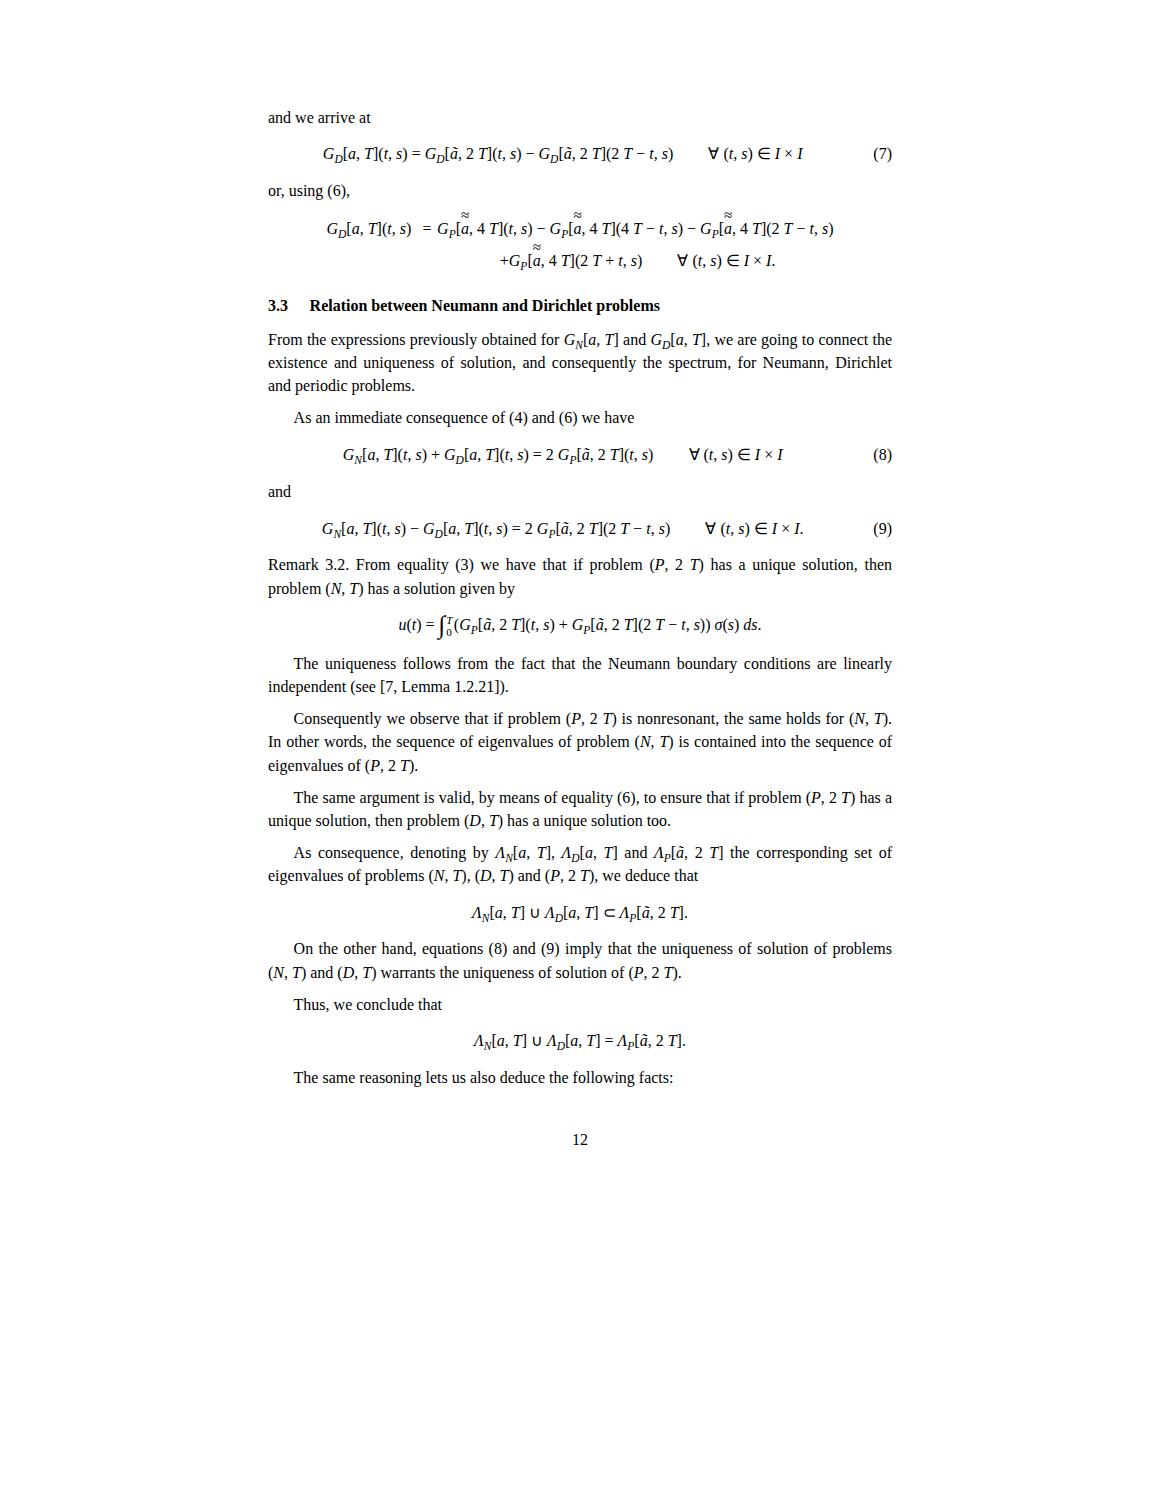and we arrive at
GD[a, T](t, s) = GD[ã, 2 T](t, s) − GD[ã, 2 T](2 T − t, s) ∀ (t, s) ∈ I × I
(7)
or, using (6),
GD[a, T](t, s) = GP[≈a, 4 T](t, s) − GP[≈a, 4 T](4 T − t, s) − GP[≈a, 4 T](2 T − t, s)
+GP[≈a, 4 T](2 T + t, s) ∀ (t, s) ∈ I × I.
3.3 Relation between Neumann and Dirichlet problems
From the expressions previously obtained for GN[a, T] and GD[a, T], we are going to connect the existence and uniqueness of solution, and consequently the spectrum, for Neumann, Dirichlet and periodic problems.
As an immediate consequence of (4) and (6) we have
GN[a, T](t, s) + GD[a, T](t, s) = 2 GP[ã, 2 T](t, s) ∀ (t, s) ∈ I × I
(8)
and
GN[a, T](t, s) − GD[a, T](t, s) = 2 GP[ã, 2 T](2 T − t, s) ∀ (t, s) ∈ I × I.
(9)
Remark 3.2. From equality (3) we have that if problem (P, 2 T) has a unique solution, then problem (N, T) has a solution given by
u(t) = ∫T 0(GP[ã, 2 T](t, s) + GP[ã, 2 T](2 T − t, s)) σ(s) ds.
The uniqueness follows from the fact that the Neumann boundary conditions are linearly independent (see [7, Lemma 1.2.21]).
Consequently we observe that if problem (P, 2 T) is nonresonant, the same holds for (N, T). In other words, the sequence of eigenvalues of problem (N, T) is contained into the sequence of eigenvalues of (P, 2 T).
The same argument is valid, by means of equality (6), to ensure that if problem (P, 2 T) has a unique solution, then problem (D, T) has a unique solution too.
As consequence, denoting by ΛN[a, T], ΛD[a, T] and ΛP[ã, 2 T] the corresponding set of eigenvalues of problems (N, T), (D, T) and (P, 2 T), we deduce that
ΛN[a, T] ∪ ΛD[a, T] ⊂ ΛP[ã, 2 T].
On the other hand, equations (8) and (9) imply that the uniqueness of solution of problems (N, T) and (D, T) warrants the uniqueness of solution of (P, 2 T).
Thus, we conclude that
ΛN[a, T] ∪ ΛD[a, T] = ΛP[ã, 2 T].
The same reasoning lets us also deduce the following facts:
12